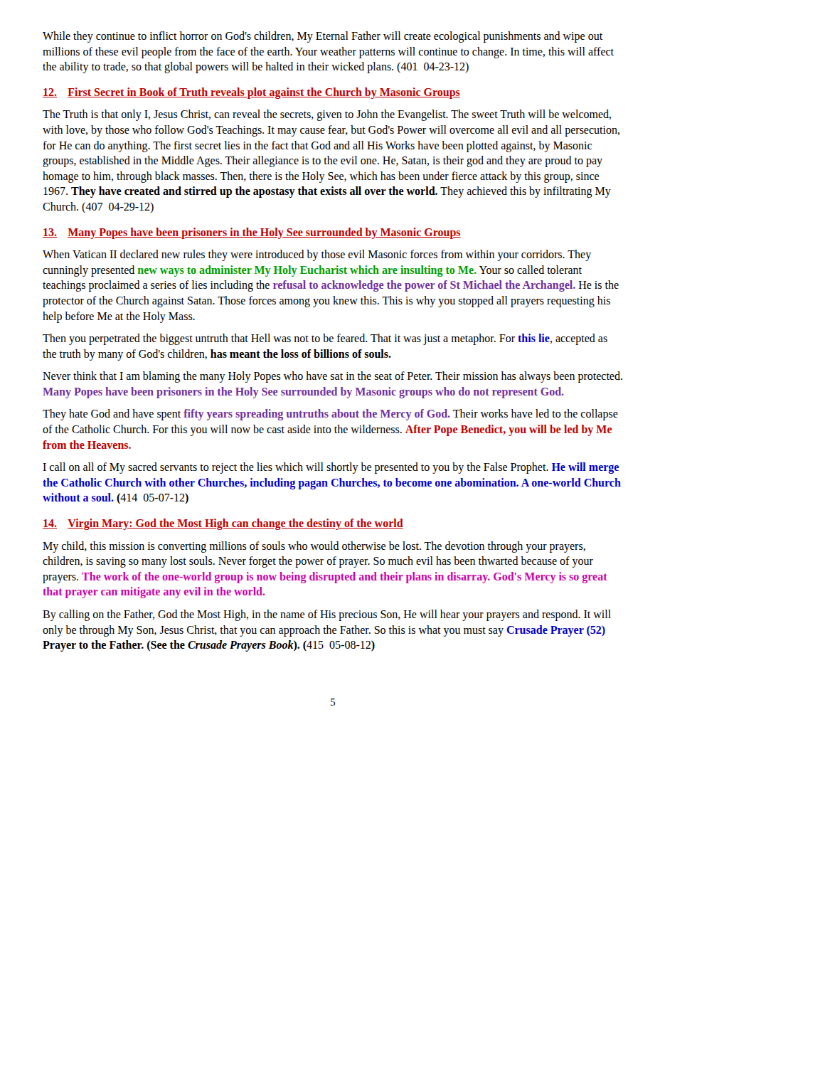While they continue to inflict horror on God's children, My Eternal Father will create ecological punishments and wipe out millions of these evil people from the face of the earth. Your weather patterns will continue to change. In time, this will affect the ability to trade, so that global powers will be halted in their wicked plans. (401 04-23-12)
12. First Secret in Book of Truth reveals plot against the Church by Masonic Groups
The Truth is that only I, Jesus Christ, can reveal the secrets, given to John the Evangelist. The sweet Truth will be welcomed, with love, by those who follow God's Teachings. It may cause fear, but God's Power will overcome all evil and all persecution, for He can do anything. The first secret lies in the fact that God and all His Works have been plotted against, by Masonic groups, established in the Middle Ages. Their allegiance is to the evil one. He, Satan, is their god and they are proud to pay homage to him, through black masses. Then, there is the Holy See, which has been under fierce attack by this group, since 1967. They have created and stirred up the apostasy that exists all over the world. They achieved this by infiltrating My Church. (407 04-29-12)
13. Many Popes have been prisoners in the Holy See surrounded by Masonic Groups
When Vatican II declared new rules they were introduced by those evil Masonic forces from within your corridors. They cunningly presented new ways to administer My Holy Eucharist which are insulting to Me. Your so called tolerant teachings proclaimed a series of lies including the refusal to acknowledge the power of St Michael the Archangel. He is the protector of the Church against Satan. Those forces among you knew this. This is why you stopped all prayers requesting his help before Me at the Holy Mass.
Then you perpetrated the biggest untruth that Hell was not to be feared. That it was just a metaphor. For this lie, accepted as the truth by many of God's children, has meant the loss of billions of souls.
Never think that I am blaming the many Holy Popes who have sat in the seat of Peter. Their mission has always been protected. Many Popes have been prisoners in the Holy See surrounded by Masonic groups who do not represent God.
They hate God and have spent fifty years spreading untruths about the Mercy of God. Their works have led to the collapse of the Catholic Church. For this you will now be cast aside into the wilderness. After Pope Benedict, you will be led by Me from the Heavens.
I call on all of My sacred servants to reject the lies which will shortly be presented to you by the False Prophet. He will merge the Catholic Church with other Churches, including pagan Churches, to become one abomination. A one-world Church without a soul. (414 05-07-12)
14. Virgin Mary: God the Most High can change the destiny of the world
My child, this mission is converting millions of souls who would otherwise be lost. The devotion through your prayers, children, is saving so many lost souls. Never forget the power of prayer. So much evil has been thwarted because of your prayers. The work of the one-world group is now being disrupted and their plans in disarray. God's Mercy is so great that prayer can mitigate any evil in the world.
By calling on the Father, God the Most High, in the name of His precious Son, He will hear your prayers and respond. It will only be through My Son, Jesus Christ, that you can approach the Father. So this is what you must say Crusade Prayer (52) Prayer to the Father. (See the Crusade Prayers Book). (415 05-08-12)
5